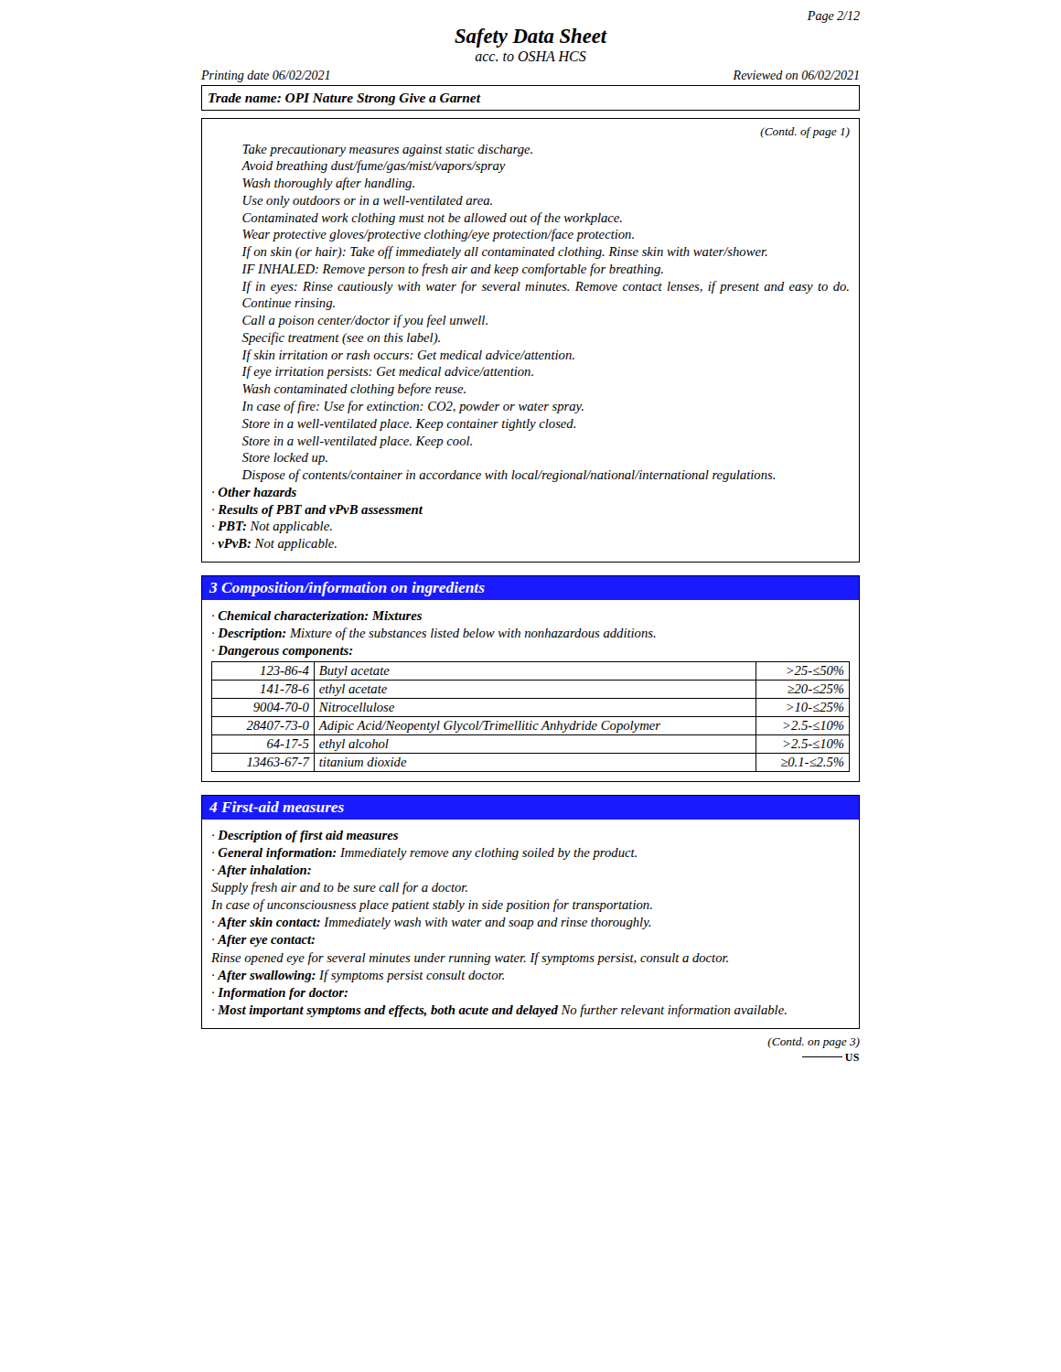Page 2/12
Safety Data Sheet
acc. to OSHA HCS
Printing date 06/02/2021 Reviewed on 06/02/2021
Trade name: OPI Nature Strong Give a Garnet
(Contd. of page 1)
Take precautionary measures against static discharge.
Avoid breathing dust/fume/gas/mist/vapors/spray
Wash thoroughly after handling.
Use only outdoors or in a well-ventilated area.
Contaminated work clothing must not be allowed out of the workplace.
Wear protective gloves/protective clothing/eye protection/face protection.
If on skin (or hair): Take off immediately all contaminated clothing. Rinse skin with water/shower.
IF INHALED: Remove person to fresh air and keep comfortable for breathing.
If in eyes: Rinse cautiously with water for several minutes. Remove contact lenses, if present and easy to do. Continue rinsing.
Call a poison center/doctor if you feel unwell.
Specific treatment (see on this label).
If skin irritation or rash occurs: Get medical advice/attention.
If eye irritation persists: Get medical advice/attention.
Wash contaminated clothing before reuse.
In case of fire: Use for extinction: CO2, powder or water spray.
Store in a well-ventilated place. Keep container tightly closed.
Store in a well-ventilated place. Keep cool.
Store locked up.
Dispose of contents/container in accordance with local/regional/national/international regulations.
· Other hazards
· Results of PBT and vPvB assessment
· PBT: Not applicable.
· vPvB: Not applicable.
3 Composition/information on ingredients
· Chemical characterization: Mixtures
· Description: Mixture of the substances listed below with nonhazardous additions.
· Dangerous components:
| 123-86-4 | Butyl acetate | >25-≤50% |
| 141-78-6 | ethyl acetate | ≥20-≤25% |
| 9004-70-0 | Nitrocellulose | >10-≤25% |
| 28407-73-0 | Adipic Acid/Neopentyl Glycol/Trimellitic Anhydride Copolymer | >2.5-≤10% |
| 64-17-5 | ethyl alcohol | >2.5-≤10% |
| 13463-67-7 | titanium dioxide | ≥0.1-≤2.5% |
4 First-aid measures
· Description of first aid measures
· General information: Immediately remove any clothing soiled by the product.
· After inhalation:
Supply fresh air and to be sure call for a doctor.
In case of unconsciousness place patient stably in side position for transportation.
· After skin contact: Immediately wash with water and soap and rinse thoroughly.
· After eye contact:
Rinse opened eye for several minutes under running water. If symptoms persist, consult a doctor.
· After swallowing: If symptoms persist consult doctor.
· Information for doctor:
· Most important symptoms and effects, both acute and delayed No further relevant information available.
(Contd. on page 3)
US